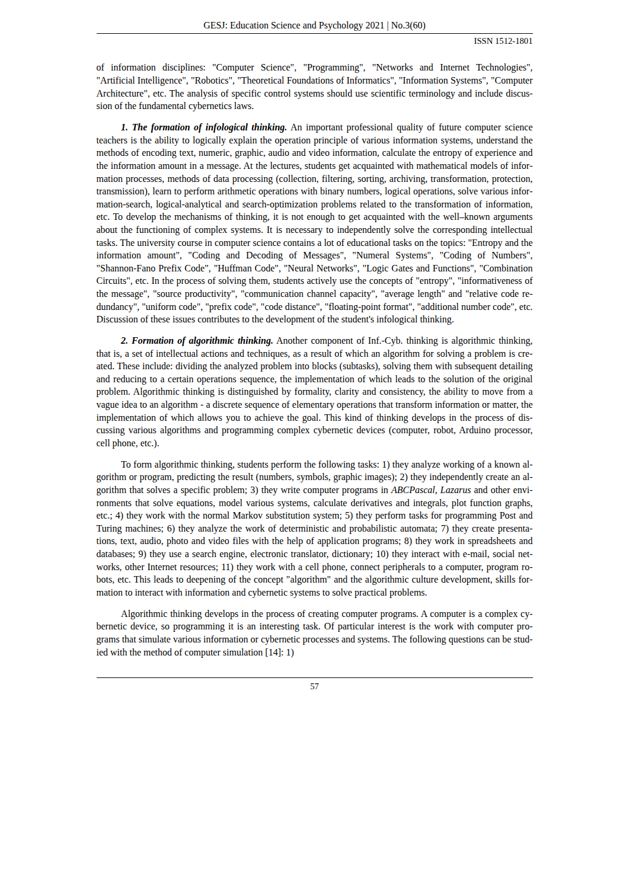GESJ: Education Science and Psychology 2021 | No.3(60)
ISSN 1512-1801
of information disciplines: "Computer Science", "Programming", "Networks and Internet Technologies", "Artificial Intelligence", "Robotics", "Theoretical Foundations of Informatics", "Information Systems", "Computer Architecture", etc. The analysis of specific control systems should use scientific terminology and include discussion of the fundamental cybernetics laws.
1. The formation of infological thinking. An important professional quality of future computer science teachers is the ability to logically explain the operation principle of various information systems, understand the methods of encoding text, numeric, graphic, audio and video information, calculate the entropy of experience and the information amount in a message. At the lectures, students get acquainted with mathematical models of information processes, methods of data processing (collection, filtering, sorting, archiving, transformation, protection, transmission), learn to perform arithmetic operations with binary numbers, logical operations, solve various information-search, logical-analytical and search-optimization problems related to the transformation of information, etc. To develop the mechanisms of thinking, it is not enough to get acquainted with the well–known arguments about the functioning of complex systems. It is necessary to independently solve the corresponding intellectual tasks. The university course in computer science contains a lot of educational tasks on the topics: "Entropy and the information amount", "Coding and Decoding of Messages", "Numeral Systems", "Coding of Numbers", "Shannon-Fano Prefix Code", "Huffman Code", "Neural Networks", "Logic Gates and Functions", "Combination Circuits", etc. In the process of solving them, students actively use the concepts of "entropy", "informativeness of the message", "source productivity", "communication channel capacity", "average length" and "relative code redundancy", "uniform code", "prefix code", "code distance", "floating-point format", "additional number code", etc. Discussion of these issues contributes to the development of the student's infological thinking.
2. Formation of algorithmic thinking. Another component of Inf.-Cyb. thinking is algorithmic thinking, that is, a set of intellectual actions and techniques, as a result of which an algorithm for solving a problem is created. These include: dividing the analyzed problem into blocks (subtasks), solving them with subsequent detailing and reducing to a certain operations sequence, the implementation of which leads to the solution of the original problem. Algorithmic thinking is distinguished by formality, clarity and consistency, the ability to move from a vague idea to an algorithm - a discrete sequence of elementary operations that transform information or matter, the implementation of which allows you to achieve the goal. This kind of thinking develops in the process of discussing various algorithms and programming complex cybernetic devices (computer, robot, Arduino processor, cell phone, etc.).
To form algorithmic thinking, students perform the following tasks: 1) they analyze working of a known algorithm or program, predicting the result (numbers, symbols, graphic images); 2) they independently create an algorithm that solves a specific problem; 3) they write computer programs in ABCPascal, Lazarus and other environments that solve equations, model various systems, calculate derivatives and integrals, plot function graphs, etc.; 4) they work with the normal Markov substitution system; 5) they perform tasks for programming Post and Turing machines; 6) they analyze the work of deterministic and probabilistic automata; 7) they create presentations, text, audio, photo and video files with the help of application programs; 8) they work in spreadsheets and databases; 9) they use a search engine, electronic translator, dictionary; 10) they interact with e-mail, social networks, other Internet resources; 11) they work with a cell phone, connect peripherals to a computer, program robots, etc. This leads to deepening of the concept "algorithm" and the algorithmic culture development, skills formation to interact with information and cybernetic systems to solve practical problems.
Algorithmic thinking develops in the process of creating computer programs. A computer is a complex cybernetic device, so programming it is an interesting task. Of particular interest is the work with computer programs that simulate various information or cybernetic processes and systems. The following questions can be studied with the method of computer simulation [14]: 1)
57